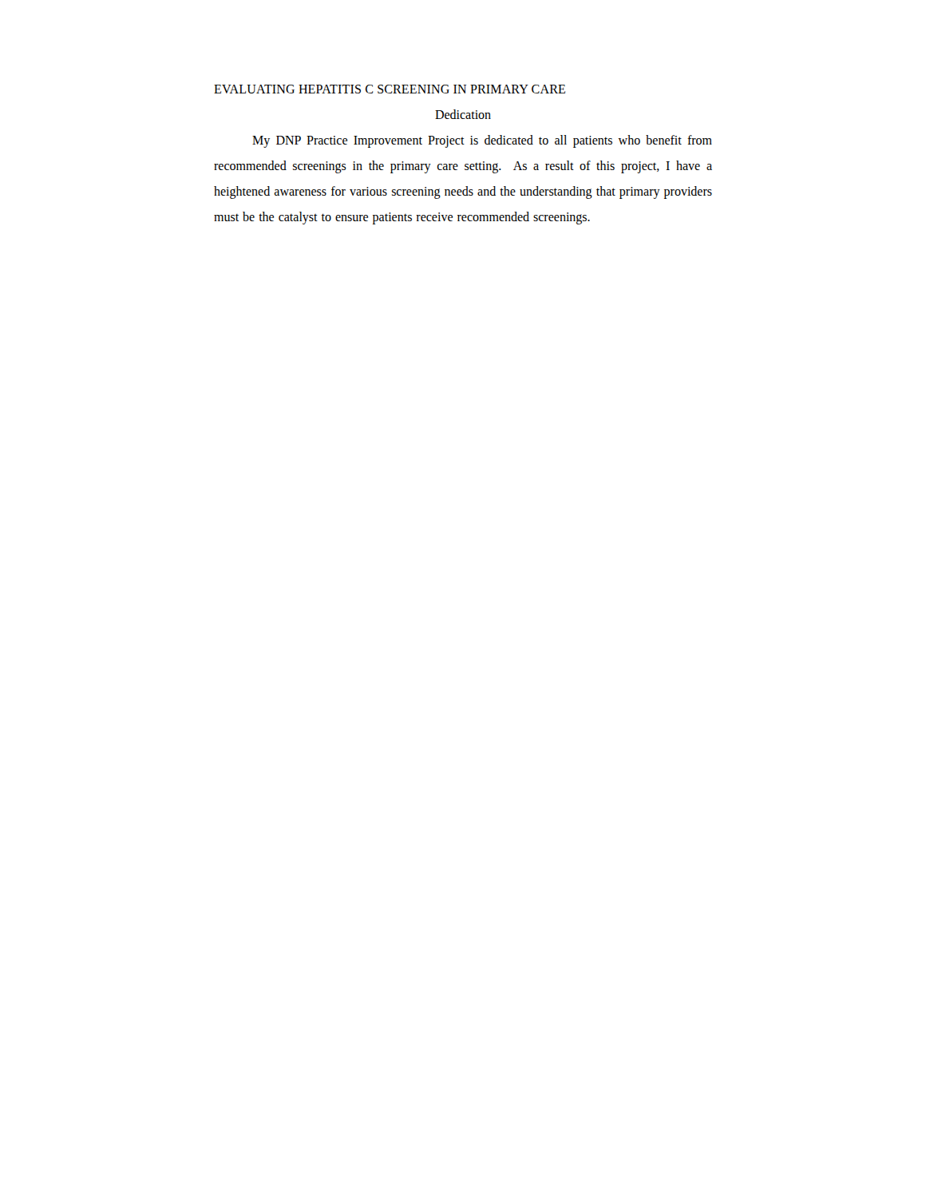EVALUATING HEPATITIS C SCREENING IN PRIMARY CARE
Dedication
My DNP Practice Improvement Project is dedicated to all patients who benefit from recommended screenings in the primary care setting. As a result of this project, I have a heightened awareness for various screening needs and the understanding that primary providers must be the catalyst to ensure patients receive recommended screenings.